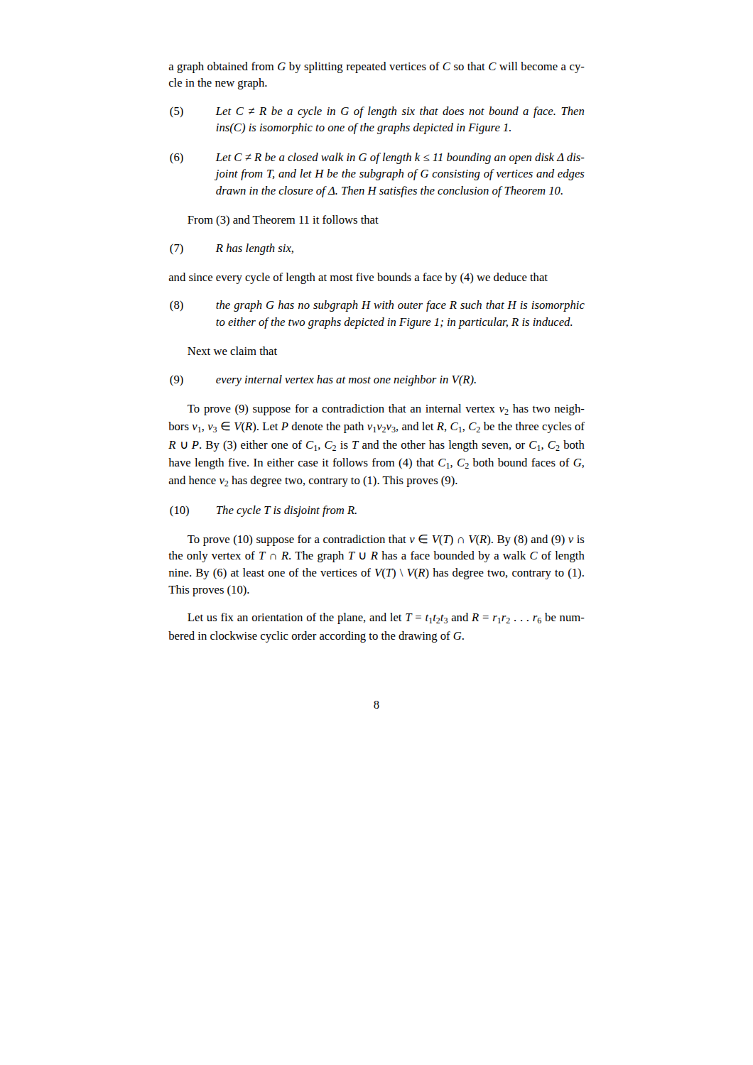a graph obtained from G by splitting repeated vertices of C so that C will become a cycle in the new graph.
(5)
Let C ≠ R be a cycle in G of length six that does not bound a face. Then ins(C) is isomorphic to one of the graphs depicted in Figure 1.
(6)
Let C ≠ R be a closed walk in G of length k ≤ 11 bounding an open disk Δ disjoint from T, and let H be the subgraph of G consisting of vertices and edges drawn in the closure of Δ. Then H satisfies the conclusion of Theorem 10.
From (3) and Theorem 11 it follows that
(7)
R has length six,
and since every cycle of length at most five bounds a face by (4) we deduce that
(8)
the graph G has no subgraph H with outer face R such that H is isomorphic to either of the two graphs depicted in Figure 1; in particular, R is induced.
Next we claim that
(9)
every internal vertex has at most one neighbor in V(R).
To prove (9) suppose for a contradiction that an internal vertex v 2 has two neighbors v 1, v 3 ∈ V(R). Let P denote the path v 1 v 2 v 3, and let R, C 1, C 2 be the three cycles of R ∪ P. By (3) either one of C 1, C 2 is T and the other has length seven, or C 1, C 2 both have length five. In either case it follows from (4) that C 1, C 2 both bound faces of G, and hence v 2 has degree two, contrary to (1). This proves (9).
(10)
The cycle T is disjoint from R.
To prove (10) suppose for a contradiction that v ∈ V(T) ∩ V(R). By (8) and (9) v is the only vertex of T ∩ R. The graph T ∪ R has a face bounded by a walk C of length nine. By (6) at least one of the vertices of V(T) \ V(R) has degree two, contrary to (1). This proves (10).
Let us fix an orientation of the plane, and let T = t 1 t 2 t 3 and R = r 1 r 2 . . . r 6 be numbered in clockwise cyclic order according to the drawing of G.
8